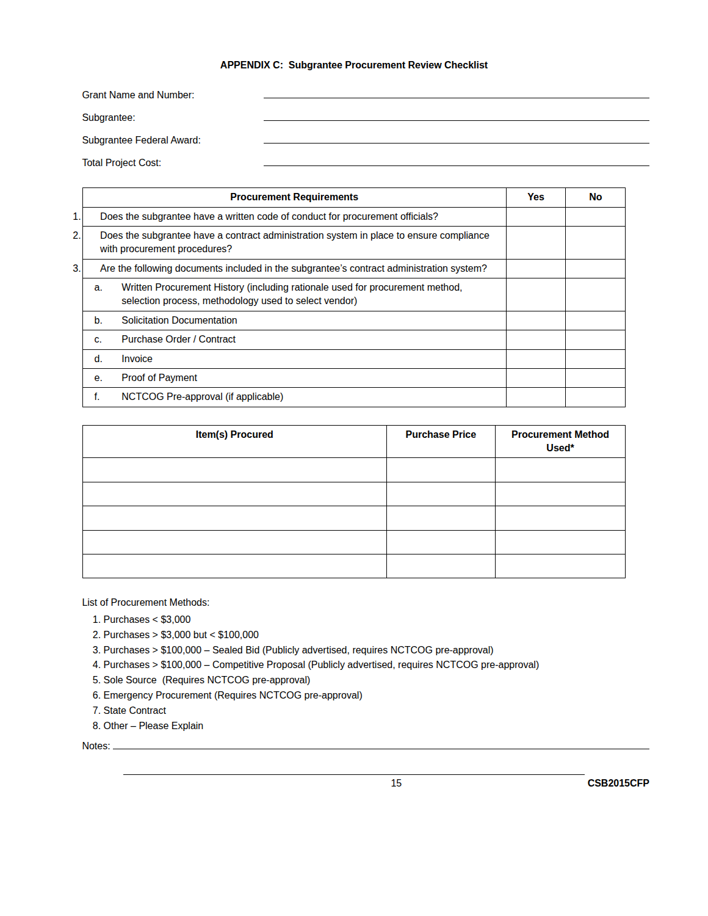APPENDIX C: Subgrantee Procurement Review Checklist
Grant Name and Number:
Subgrantee:
Subgrantee Federal Award:
Total Project Cost:
| Procurement Requirements | Yes | No |
| --- | --- | --- |
| 1. Does the subgrantee have a written code of conduct for procurement officials? | | |
| 2. Does the subgrantee have a contract administration system in place to ensure compliance with procurement procedures? | | |
| 3. Are the following documents included in the subgrantee’s contract administration system? | | |
| a. Written Procurement History (including rationale used for procurement method, selection process, methodology used to select vendor) | | |
| b. Solicitation Documentation | | |
| c. Purchase Order / Contract | | |
| d. Invoice | | |
| e. Proof of Payment | | |
| f. NCTCOG Pre-approval (if applicable) | | |
| Item(s) Procured | Purchase Price | Procurement Method Used* |
| --- | --- | --- |
List of Procurement Methods:
Purchases < $3,000
Purchases > $3,000 but < $100,000
Purchases > $100,000 – Sealed Bid (Publicly advertised, requires NCTCOG pre-approval)
Purchases > $100,000 – Competitive Proposal (Publicly advertised, requires NCTCOG pre-approval)
Sole Source (Requires NCTCOG pre-approval)
Emergency Procurement (Requires NCTCOG pre-approval)
State Contract
Other – Please Explain
Notes:
15 CSB2015CFP